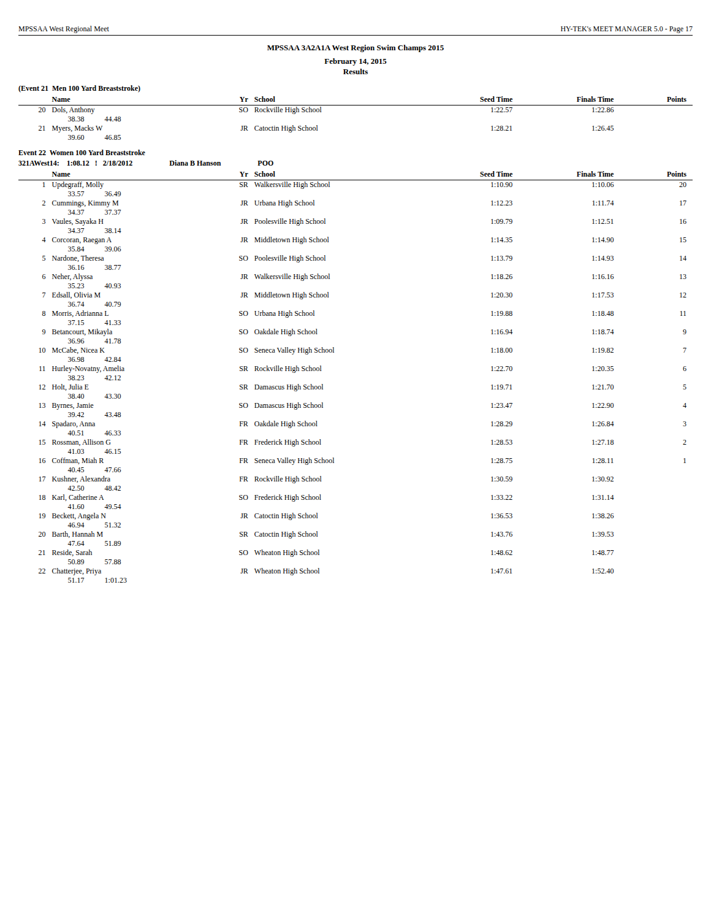MPSSAA West Regional Meet
HY-TEK's MEET MANAGER 5.0 - Page 17
MPSSAA 3A2A1A West Region Swim Champs 2015
February 14, 2015
Results
(Event 21 Men 100 Yard Breaststroke)
| | Name | Yr | School | Seed Time | Finals Time | Points |
| --- | --- | --- | --- | --- | --- | --- |
| 20 | Dols, Anthony | SO | Rockville High School | 1:22.57 | 1:22.86 | |
| | 38.38 44.48 |
| 21 | Myers, Macks W | JR | Catoctin High School | 1:28.21 | 1:26.45 | |
| | 39.60 46.85 |
Event 22 Women 100 Yard Breaststroke
321AWest14: 1:08.12 ! 2/18/2012Diana B Hanson POO
| | Name | Yr | School | Seed Time | Finals Time | Points |
| --- | --- | --- | --- | --- | --- | --- |
| 1 | Updegraff, Molly | SR | Walkersville High School | 1:10.90 | 1:10.06 | 20 |
| | 33.57 36.49 |
| 2 | Cummings, Kimmy M | JR | Urbana High School | 1:12.23 | 1:11.74 | 17 |
| | 34.37 37.37 |
| 3 | Vaules, Sayaka H | JR | Poolesville High School | 1:09.79 | 1:12.51 | 16 |
| | 34.37 38.14 |
| 4 | Corcoran, Raegan A | JR | Middletown High School | 1:14.35 | 1:14.90 | 15 |
| | 35.84 39.06 |
| 5 | Nardone, Theresa | SO | Poolesville High School | 1:13.79 | 1:14.93 | 14 |
| | 36.16 38.77 |
| 6 | Neher, Alyssa | JR | Walkersville High School | 1:18.26 | 1:16.16 | 13 |
| | 35.23 40.93 |
| 7 | Edsall, Olivia M | JR | Middletown High School | 1:20.30 | 1:17.53 | 12 |
| | 36.74 40.79 |
| 8 | Morris, Adrianna L | SO | Urbana High School | 1:19.88 | 1:18.48 | 11 |
| | 37.15 41.33 |
| 9 | Betancourt, Mikayla | SO | Oakdale High School | 1:16.94 | 1:18.74 | 9 |
| | 36.96 41.78 |
| 10 | McCabe, Nicea K | SO | Seneca Valley High School | 1:18.00 | 1:19.82 | 7 |
| | 36.98 42.84 |
| 11 | Hurley-Novatny, Amelia | SR | Rockville High School | 1:22.70 | 1:20.35 | 6 |
| | 38.23 42.12 |
| 12 | Holt, Julia E | SR | Damascus High School | 1:19.71 | 1:21.70 | 5 |
| | 38.40 43.30 |
| 13 | Byrnes, Jamie | SO | Damascus High School | 1:23.47 | 1:22.90 | 4 |
| | 39.42 43.48 |
| 14 | Spadaro, Anna | FR | Oakdale High School | 1:28.29 | 1:26.84 | 3 |
| | 40.51 46.33 |
| 15 | Rossman, Allison G | FR | Frederick High School | 1:28.53 | 1:27.18 | 2 |
| | 41.03 46.15 |
| 16 | Coffman, Miah R | FR | Seneca Valley High School | 1:28.75 | 1:28.11 | 1 |
| | 40.45 47.66 |
| 17 | Kushner, Alexandra | FR | Rockville High School | 1:30.59 | 1:30.92 | |
| | 42.50 48.42 |
| 18 | Karl, Catherine A | SO | Frederick High School | 1:33.22 | 1:31.14 | |
| | 41.60 49.54 |
| 19 | Beckett, Angela N | JR | Catoctin High School | 1:36.53 | 1:38.26 | |
| | 46.94 51.32 |
| 20 | Barth, Hannah M | SR | Catoctin High School | 1:43.76 | 1:39.53 | |
| | 47.64 51.89 |
| 21 | Reside, Sarah | SO | Wheaton High School | 1:48.62 | 1:48.77 | |
| | 50.89 57.88 |
| 22 | Chatterjee, Priya | JR | Wheaton High School | 1:47.61 | 1:52.40 | |
| | 51.17 1:01.23 |